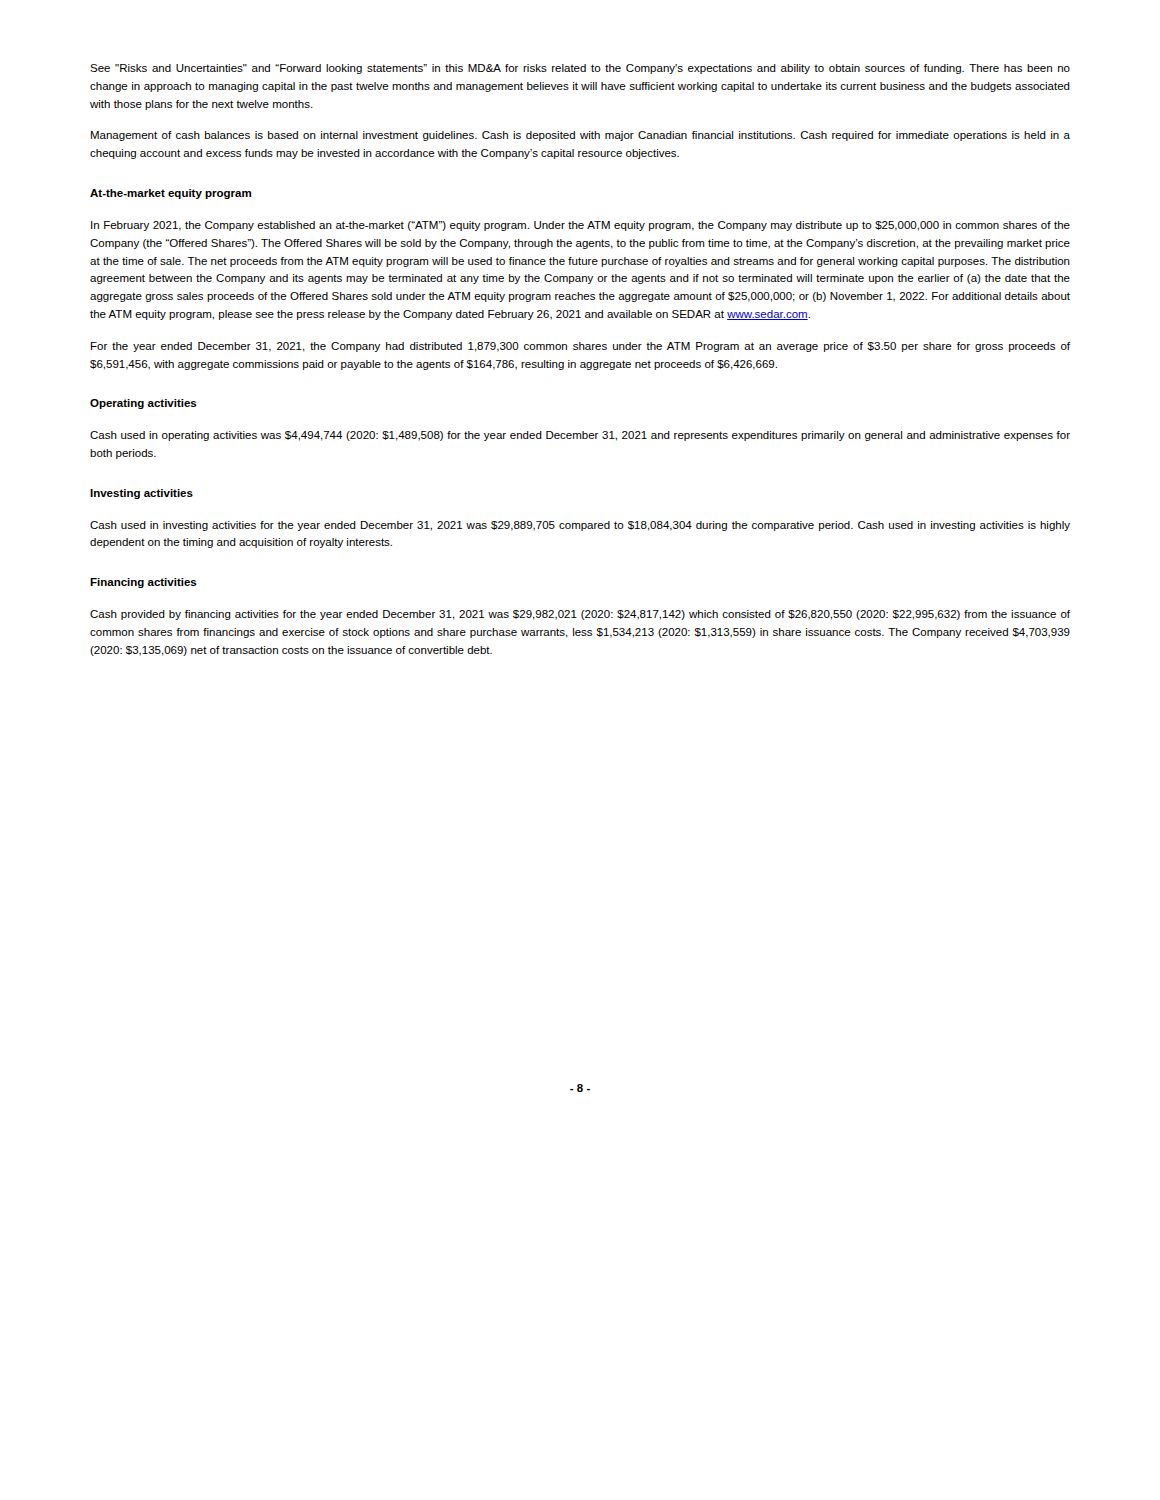See "Risks and Uncertainties" and “Forward looking statements” in this MD&A for risks related to the Company's expectations and ability to obtain sources of funding. There has been no change in approach to managing capital in the past twelve months and management believes it will have sufficient working capital to undertake its current business and the budgets associated with those plans for the next twelve months.
Management of cash balances is based on internal investment guidelines. Cash is deposited with major Canadian financial institutions. Cash required for immediate operations is held in a chequing account and excess funds may be invested in accordance with the Company’s capital resource objectives.
At-the-market equity program
In February 2021, the Company established an at-the-market (“ATM”) equity program. Under the ATM equity program, the Company may distribute up to $25,000,000 in common shares of the Company (the “Offered Shares”). The Offered Shares will be sold by the Company, through the agents, to the public from time to time, at the Company’s discretion, at the prevailing market price at the time of sale. The net proceeds from the ATM equity program will be used to finance the future purchase of royalties and streams and for general working capital purposes. The distribution agreement between the Company and its agents may be terminated at any time by the Company or the agents and if not so terminated will terminate upon the earlier of (a) the date that the aggregate gross sales proceeds of the Offered Shares sold under the ATM equity program reaches the aggregate amount of $25,000,000; or (b) November 1, 2022. For additional details about the ATM equity program, please see the press release by the Company dated February 26, 2021 and available on SEDAR at www.sedar.com.
For the year ended December 31, 2021, the Company had distributed 1,879,300 common shares under the ATM Program at an average price of $3.50 per share for gross proceeds of $6,591,456, with aggregate commissions paid or payable to the agents of $164,786, resulting in aggregate net proceeds of $6,426,669.
Operating activities
Cash used in operating activities was $4,494,744 (2020: $1,489,508) for the year ended December 31, 2021 and represents expenditures primarily on general and administrative expenses for both periods.
Investing activities
Cash used in investing activities for the year ended December 31, 2021 was $29,889,705 compared to $18,084,304 during the comparative period. Cash used in investing activities is highly dependent on the timing and acquisition of royalty interests.
Financing activities
Cash provided by financing activities for the year ended December 31, 2021 was $29,982,021 (2020: $24,817,142) which consisted of $26,820,550 (2020: $22,995,632) from the issuance of common shares from financings and exercise of stock options and share purchase warrants, less $1,534,213 (2020: $1,313,559) in share issuance costs. The Company received $4,703,939 (2020: $3,135,069) net of transaction costs on the issuance of convertible debt.
- 8 -